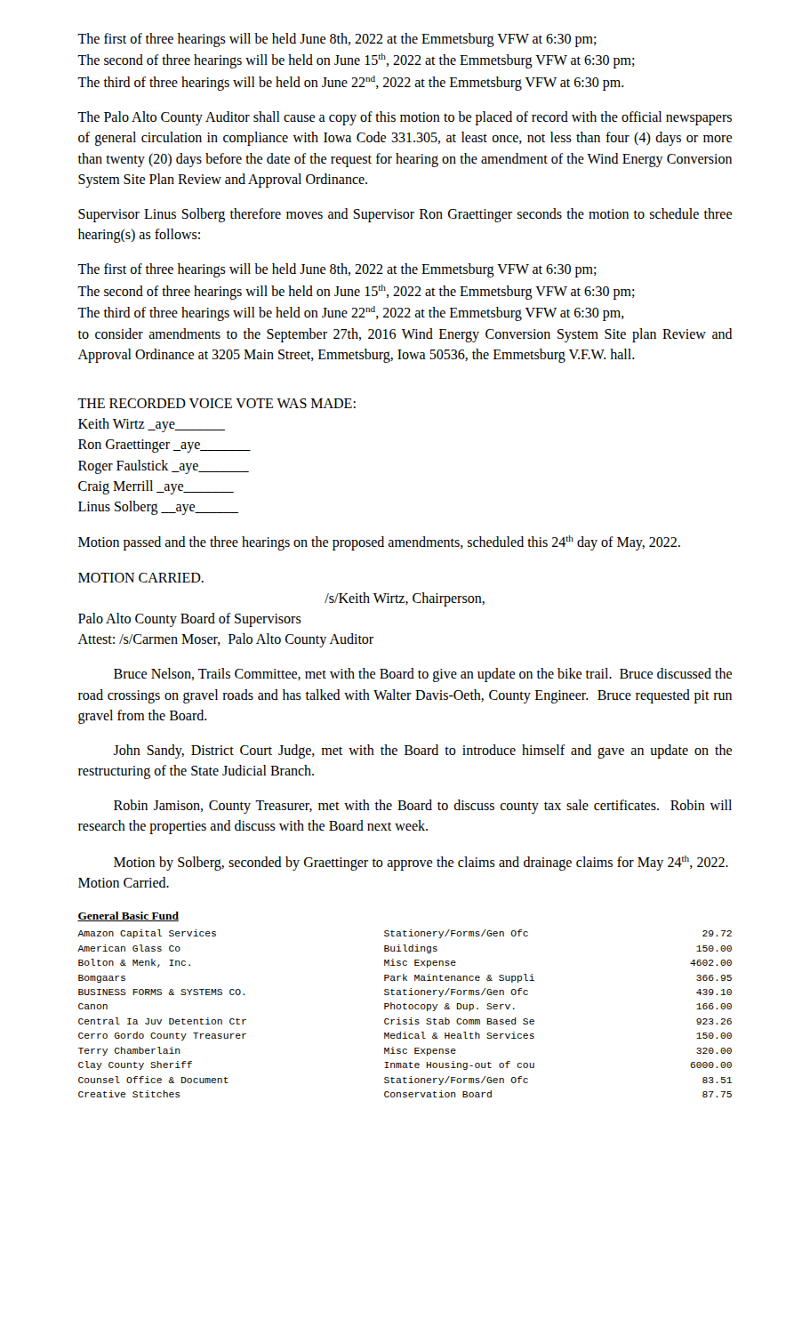The first of three hearings will be held June 8th, 2022 at the Emmetsburg VFW at 6:30 pm;
The second of three hearings will be held on June 15th, 2022 at the Emmetsburg VFW at 6:30 pm;
The third of three hearings will be held on June 22nd, 2022 at the Emmetsburg VFW at 6:30 pm.
The Palo Alto County Auditor shall cause a copy of this motion to be placed of record with the official newspapers of general circulation in compliance with Iowa Code 331.305, at least once, not less than four (4) days or more than twenty (20) days before the date of the request for hearing on the amendment of the Wind Energy Conversion System Site Plan Review and Approval Ordinance.
Supervisor Linus Solberg therefore moves and Supervisor Ron Graettinger seconds the motion to schedule three hearing(s) as follows:
The first of three hearings will be held June 8th, 2022 at the Emmetsburg VFW at 6:30 pm;
The second of three hearings will be held on June 15th, 2022 at the Emmetsburg VFW at 6:30 pm;
The third of three hearings will be held on June 22nd, 2022 at the Emmetsburg VFW at 6:30 pm,
to consider amendments to the September 27th, 2016 Wind Energy Conversion System Site plan Review and Approval Ordinance at 3205 Main Street, Emmetsburg, Iowa 50536, the Emmetsburg V.F.W. hall.
THE RECORDED VOICE VOTE WAS MADE:
Keith Wirtz _aye_______
Ron Graettinger _aye_______
Roger Faulstick _aye_______
Craig Merrill _aye_______
Linus Solberg __aye______
Motion passed and the three hearings on the proposed amendments, scheduled this 24th day of May, 2022.
MOTION CARRIED.
/s/Keith Wirtz, Chairperson,
Palo Alto County Board of Supervisors
Attest: /s/Carmen Moser, Palo Alto County Auditor
Bruce Nelson, Trails Committee, met with the Board to give an update on the bike trail. Bruce discussed the road crossings on gravel roads and has talked with Walter Davis-Oeth, County Engineer. Bruce requested pit run gravel from the Board.
John Sandy, District Court Judge, met with the Board to introduce himself and gave an update on the restructuring of the State Judicial Branch.
Robin Jamison, County Treasurer, met with the Board to discuss county tax sale certificates. Robin will research the properties and discuss with the Board next week.
Motion by Solberg, seconded by Graettinger to approve the claims and drainage claims for May 24th, 2022. Motion Carried.
General Basic Fund
| Amazon Capital Services | Stationery/Forms/Gen Ofc | 29.72 |
| American Glass Co | Buildings | 150.00 |
| Bolton & Menk, Inc. | Misc Expense | 4602.00 |
| Bomgaars | Park Maintenance & Suppli | 366.95 |
| BUSINESS FORMS & SYSTEMS CO. | Stationery/Forms/Gen Ofc | 439.10 |
| Canon | Photocopy & Dup. Serv. | 166.00 |
| Central Ia Juv Detention Ctr | Crisis Stab Comm Based Se | 923.26 |
| Cerro Gordo County Treasurer | Medical & Health Services | 150.00 |
| Terry Chamberlain | Misc Expense | 320.00 |
| Clay County Sheriff | Inmate Housing-out of cou | 6000.00 |
| Counsel Office & Document | Stationery/Forms/Gen Ofc | 83.51 |
| Creative Stitches | Conservation Board | 87.75 |